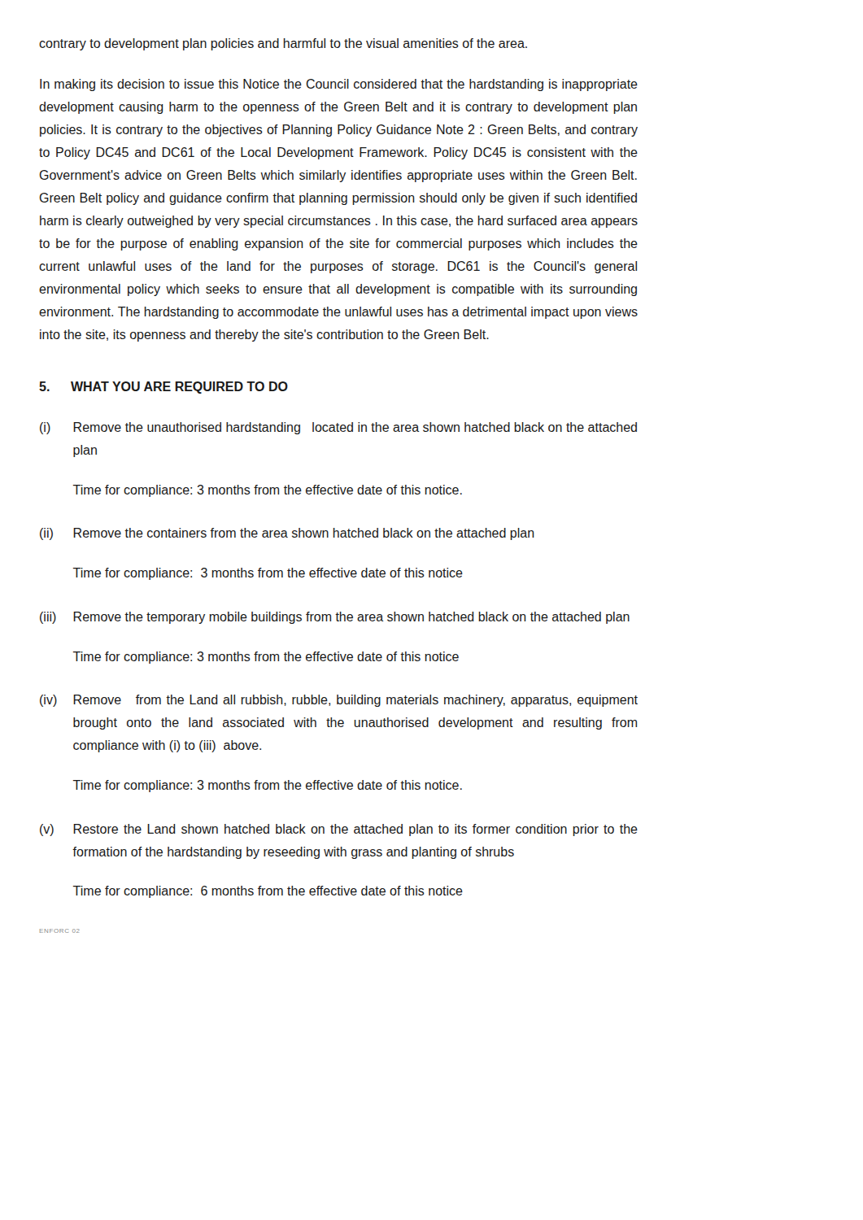contrary to development plan policies and harmful to the visual amenities of the area.
In making its decision to issue this Notice the Council considered that the hardstanding is inappropriate development causing harm to the openness of the Green Belt and it is contrary to development plan policies. It is contrary to the objectives of Planning Policy Guidance Note 2 : Green Belts, and contrary to Policy DC45 and DC61 of the Local Development Framework. Policy DC45 is consistent with the Government's advice on Green Belts which similarly identifies appropriate uses within the Green Belt. Green Belt policy and guidance confirm that planning permission should only be given if such identified harm is clearly outweighed by very special circumstances . In this case, the hard surfaced area appears to be for the purpose of enabling expansion of the site for commercial purposes which includes the current unlawful uses of the land for the purposes of storage. DC61 is the Council's general environmental policy which seeks to ensure that all development is compatible with its surrounding environment. The hardstanding to accommodate the unlawful uses has a detrimental impact upon views into the site, its openness and thereby the site's contribution to the Green Belt.
5. What you are required to do
(i) Remove the unauthorised hardstanding located in the area shown hatched black on the attached plan
Time for compliance: 3 months from the effective date of this notice.
(ii) Remove the containers from the area shown hatched black on the attached plan
Time for compliance: 3 months from the effective date of this notice
(iii) Remove the temporary mobile buildings from the area shown hatched black on the attached plan
Time for compliance: 3 months from the effective date of this notice
(iv) Remove from the Land all rubbish, rubble, building materials machinery, apparatus, equipment brought onto the land associated with the unauthorised development and resulting from compliance with (i) to (iii) above.
Time for compliance: 3 months from the effective date of this notice.
(v) Restore the Land shown hatched black on the attached plan to its former condition prior to the formation of the hardstanding by reseeding with grass and planting of shrubs
Time for compliance: 6 months from the effective date of this notice
ENFORC 02